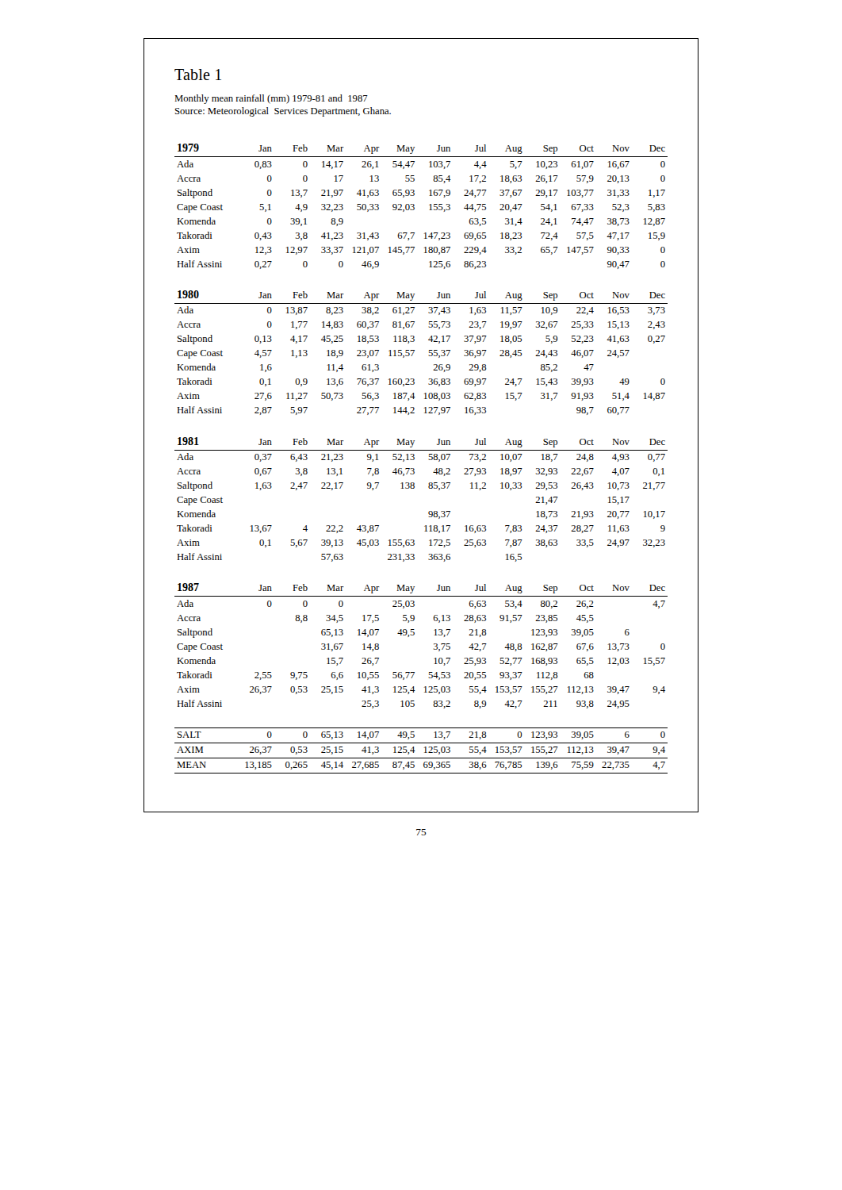Table 1
Monthly mean rainfall (mm) 1979-81 and 1987
Source: Meteorological Services Department, Ghana.
| 1979 | Jan | Feb | Mar | Apr | May | Jun | Jul | Aug | Sep | Oct | Nov | Dec |
| --- | --- | --- | --- | --- | --- | --- | --- | --- | --- | --- | --- | --- |
| Ada | 0,83 | 0 | 14,17 | 26,1 | 54,47 | 103,7 | 4,4 | 5,7 | 10,23 | 61,07 | 16,67 | 0 |
| Accra | 0 | 0 | 17 | 13 | 55 | 85,4 | 17,2 | 18,63 | 26,17 | 57,9 | 20,13 | 0 |
| Saltpond | 0 | 13,7 | 21,97 | 41,63 | 65,93 | 167,9 | 24,77 | 37,67 | 29,17 | 103,77 | 31,33 | 1,17 |
| Cape Coast | 5,1 | 4,9 | 32,23 | 50,33 | 92,03 | 155,3 | 44,75 | 20,47 | 54,1 | 67,33 | 52,3 | 5,83 |
| Komenda | 0 | 39,1 | 8,9 | | | | 63,5 | 31,4 | 24,1 | 74,47 | 38,73 | 12,87 |
| Takoradi | 0,43 | 3,8 | 41,23 | 31,43 | 67,7 | 147,23 | 69,65 | 18,23 | 72,4 | 57,5 | 47,17 | 15,9 |
| Axim | 12,3 | 12,97 | 33,37 | 121,07 | 145,77 | 180,87 | 229,4 | 33,2 | 65,7 | 147,57 | 90,33 | 0 |
| Half Assini | 0,27 | 0 | 0 | 46,9 | | 125,6 | 86,23 | | | | 90,47 | 0 |
| 1980 | Jan | Feb | Mar | Apr | May | Jun | Jul | Aug | Sep | Oct | Nov | Dec |
| Ada | 0 | 13,87 | 8,23 | 38,2 | 61,27 | 37,43 | 1,63 | 11,57 | 10,9 | 22,4 | 16,53 | 3,73 |
| Accra | 0 | 1,77 | 14,83 | 60,37 | 81,67 | 55,73 | 23,7 | 19,97 | 32,67 | 25,33 | 15,13 | 2,43 |
| Saltpond | 0,13 | 4,17 | 45,25 | 18,53 | 118,3 | 42,17 | 37,97 | 18,05 | 5,9 | 52,23 | 41,63 | 0,27 |
| Cape Coast | 4,57 | 1,13 | 18,9 | 23,07 | 115,57 | 55,37 | 36,97 | 28,45 | 24,43 | 46,07 | 24,57 | |
| Komenda | 1,6 | | 11,4 | 61,3 | | 26,9 | 29,8 | | 85,2 | 47 | | |
| Takoradi | 0,1 | 0,9 | 13,6 | 76,37 | 160,23 | 36,83 | 69,97 | 24,7 | 15,43 | 39,93 | 49 | 0 |
| Axim | 27,6 | 11,27 | 50,73 | 56,3 | 187,4 | 108,03 | 62,83 | 15,7 | 31,7 | 91,93 | 51,4 | 14,87 |
| Half Assini | 2,87 | 5,97 | | 27,77 | 144,2 | 127,97 | 16,33 | | | 98,7 | 60,77 | |
| 1981 | Jan | Feb | Mar | Apr | May | Jun | Jul | Aug | Sep | Oct | Nov | Dec |
| Ada | 0,37 | 6,43 | 21,23 | 9,1 | 52,13 | 58,07 | 73,2 | 10,07 | 18,7 | 24,8 | 4,93 | 0,77 |
| Accra | 0,67 | 3,8 | 13,1 | 7,8 | 46,73 | 48,2 | 27,93 | 18,97 | 32,93 | 22,67 | 4,07 | 0,1 |
| Saltpond | 1,63 | 2,47 | 22,17 | 9,7 | 138 | 85,37 | 11,2 | 10,33 | 29,53 | 26,43 | 10,73 | 21,77 |
| Cape Coast | | | | | | | | | 21,47 | | 15,17 | |
| Komenda | | | | | | 98,37 | | | 18,73 | 21,93 | 20,77 | 10,17 |
| Takoradi | 13,67 | 4 | 22,2 | 43,87 | | 118,17 | 16,63 | 7,83 | 24,37 | 28,27 | 11,63 | 9 |
| Axim | 0,1 | 5,67 | 39,13 | 45,03 | 155,63 | 172,5 | 25,63 | 7,87 | 38,63 | 33,5 | 24,97 | 32,23 |
| Half Assini | | | 57,63 | | 231,33 | 363,6 | | 16,5 | | | | |
| 1987 | Jan | Feb | Mar | Apr | May | Jun | Jul | Aug | Sep | Oct | Nov | Dec |
| Ada | 0 | 0 | 0 | | 25,03 | | 6,63 | 53,4 | 80,2 | 26,2 | | 4,7 |
| Accra | | 8,8 | 34,5 | 17,5 | 5,9 | 6,13 | 28,63 | 91,57 | 23,85 | 45,5 | | |
| Saltpond | | | 65,13 | 14,07 | 49,5 | 13,7 | 21,8 | | 123,93 | 39,05 | 6 | |
| Cape Coast | | | 31,67 | 14,8 | | 3,75 | 42,7 | 48,8 | 162,87 | 67,6 | 13,73 | 0 |
| Komenda | | | 15,7 | 26,7 | | 10,7 | 25,93 | 52,77 | 168,93 | 65,5 | 12,03 | 15,57 |
| Takoradi | 2,55 | 9,75 | 6,6 | 10,55 | 56,77 | 54,53 | 20,55 | 93,37 | 112,8 | 68 | | |
| Axim | 26,37 | 0,53 | 25,15 | 41,3 | 125,4 | 125,03 | 55,4 | 153,57 | 155,27 | 112,13 | 39,47 | 9,4 |
| Half Assini | | | | 25,3 | 105 | 83,2 | 8,9 | 42,7 | 211 | 93,8 | 24,95 | |
| SALT | 0 | 0 | 65,13 | 14,07 | 49,5 | 13,7 | 21,8 | 0 | 123,93 | 39,05 | 6 | 0 |
| AXIM | 26,37 | 0,53 | 25,15 | 41,3 | 125,4 | 125,03 | 55,4 | 153,57 | 155,27 | 112,13 | 39,47 | 9,4 |
| MEAN | 13,185 | 0,265 | 45,14 | 27,685 | 87,45 | 69,365 | 38,6 | 76,785 | 139,6 | 75,59 | 22,735 | 4,7 |
75